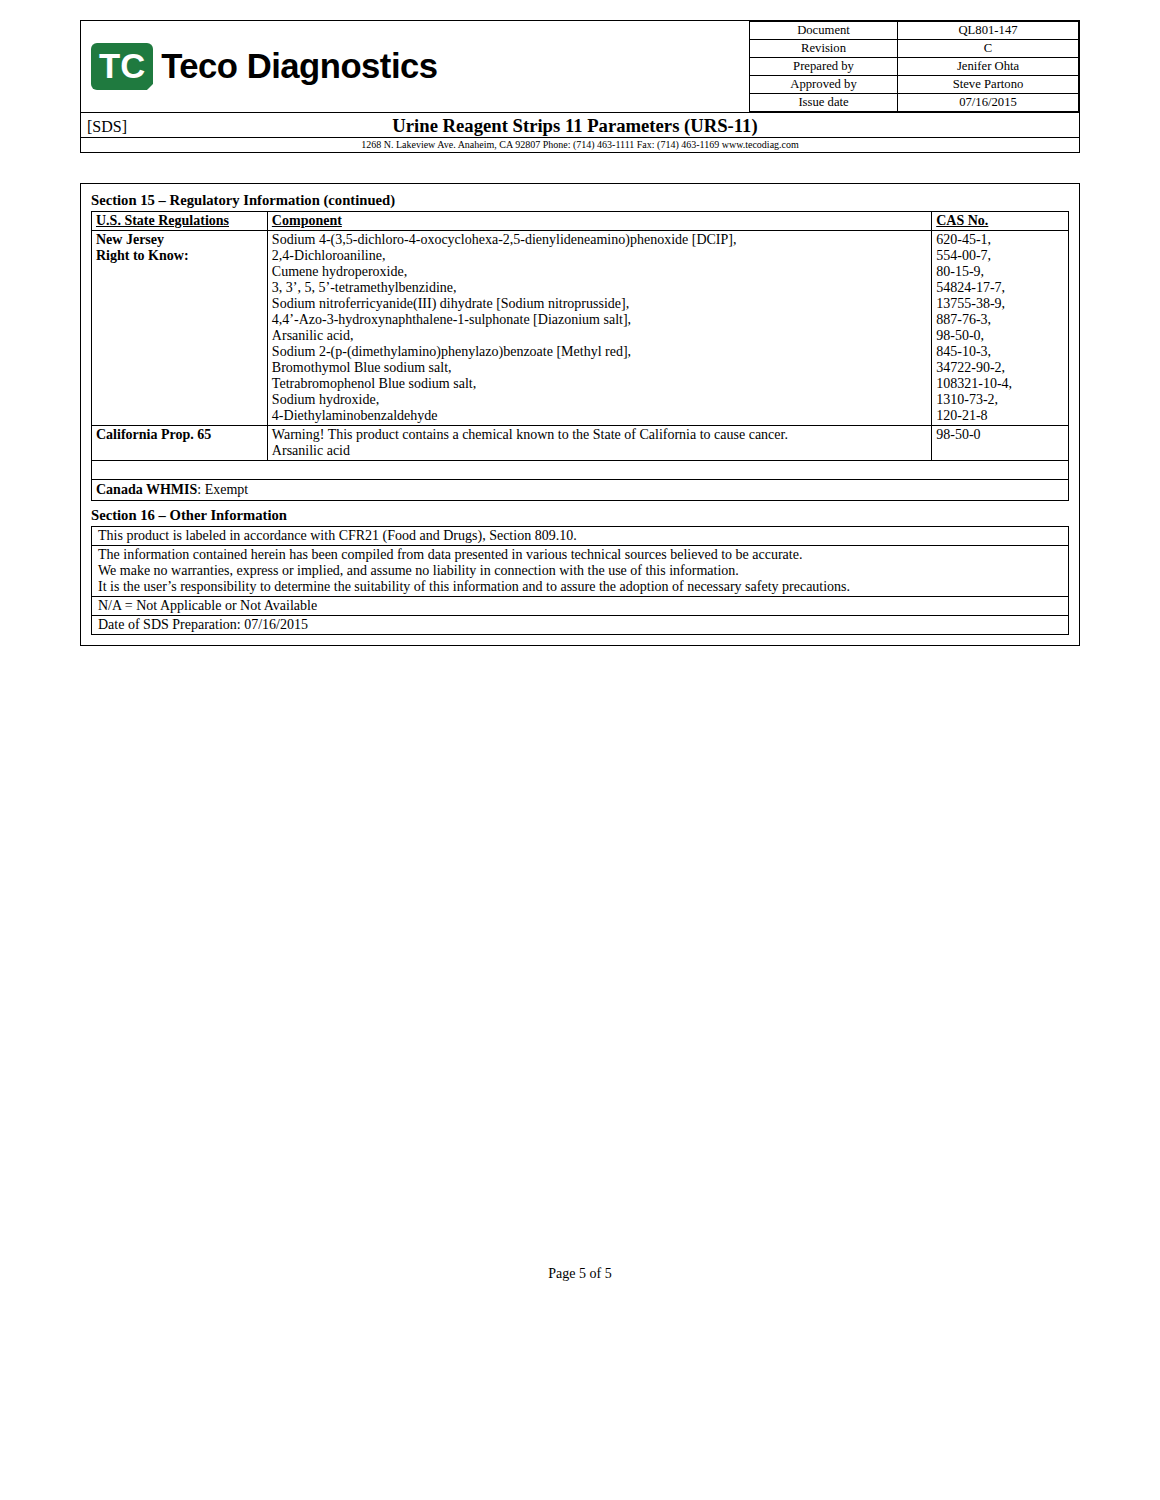TC Teco Diagnostics
| Document | QL801-147 |
| Revision | C |
| Prepared by | Jenifer Ohta |
| Approved by | Steve Partono |
| Issue date | 07/16/2015 |
[SDS] Urine Reagent Strips 11 Parameters (URS-11)
1268 N. Lakeview Ave. Anaheim, CA 92807 Phone: (714) 463-1111 Fax: (714) 463-1169 www.tecodiag.com
Section 15 – Regulatory Information (continued)
| U.S. State Regulations | Component | CAS No. |
| --- | --- | --- |
| New Jersey Right to Know: | Sodium 4-(3,5-dichloro-4-oxocyclohexa-2,5-dienylideneamino)phenoxide [DCIP], 2,4-Dichloroaniline, Cumene hydroperoxide, 3, 3’, 5, 5’-tetramethylbenzidine, Sodium nitroferricyanide(III) dihydrate [Sodium nitroprusside], 4,4’-Azo-3-hydroxynaphthalene-1-sulphonate [Diazonium salt], Arsanilic acid, Sodium 2-(p-(dimethylamino)phenylazo)benzoate [Methyl red], Bromothymol Blue sodium salt, Tetrabromophenol Blue sodium salt, Sodium hydroxide, 4-Diethylaminobenzaldehyde | 620-45-1, 554-00-7, 80-15-9, 54824-17-7, 13755-38-9, 887-76-3, 98-50-0, 845-10-3, 34722-90-2, 108321-10-4, 1310-73-2, 120-21-8 |
| California Prop. 65 | Warning! This product contains a chemical known to the State of California to cause cancer. Arsanilic acid | 98-50-0 |
Canada WHMIS: Exempt
Section 16 – Other Information
| This product is labeled in accordance with CFR21 (Food and Drugs), Section 809.10. |
| The information contained herein has been compiled from data presented in various technical sources believed to be accurate. We make no warranties, express or implied, and assume no liability in connection with the use of this information. It is the user’s responsibility to determine the suitability of this information and to assure the adoption of necessary safety precautions. |
| N/A = Not Applicable or Not Available |
| Date of SDS Preparation: 07/16/2015 |
Page 5 of 5